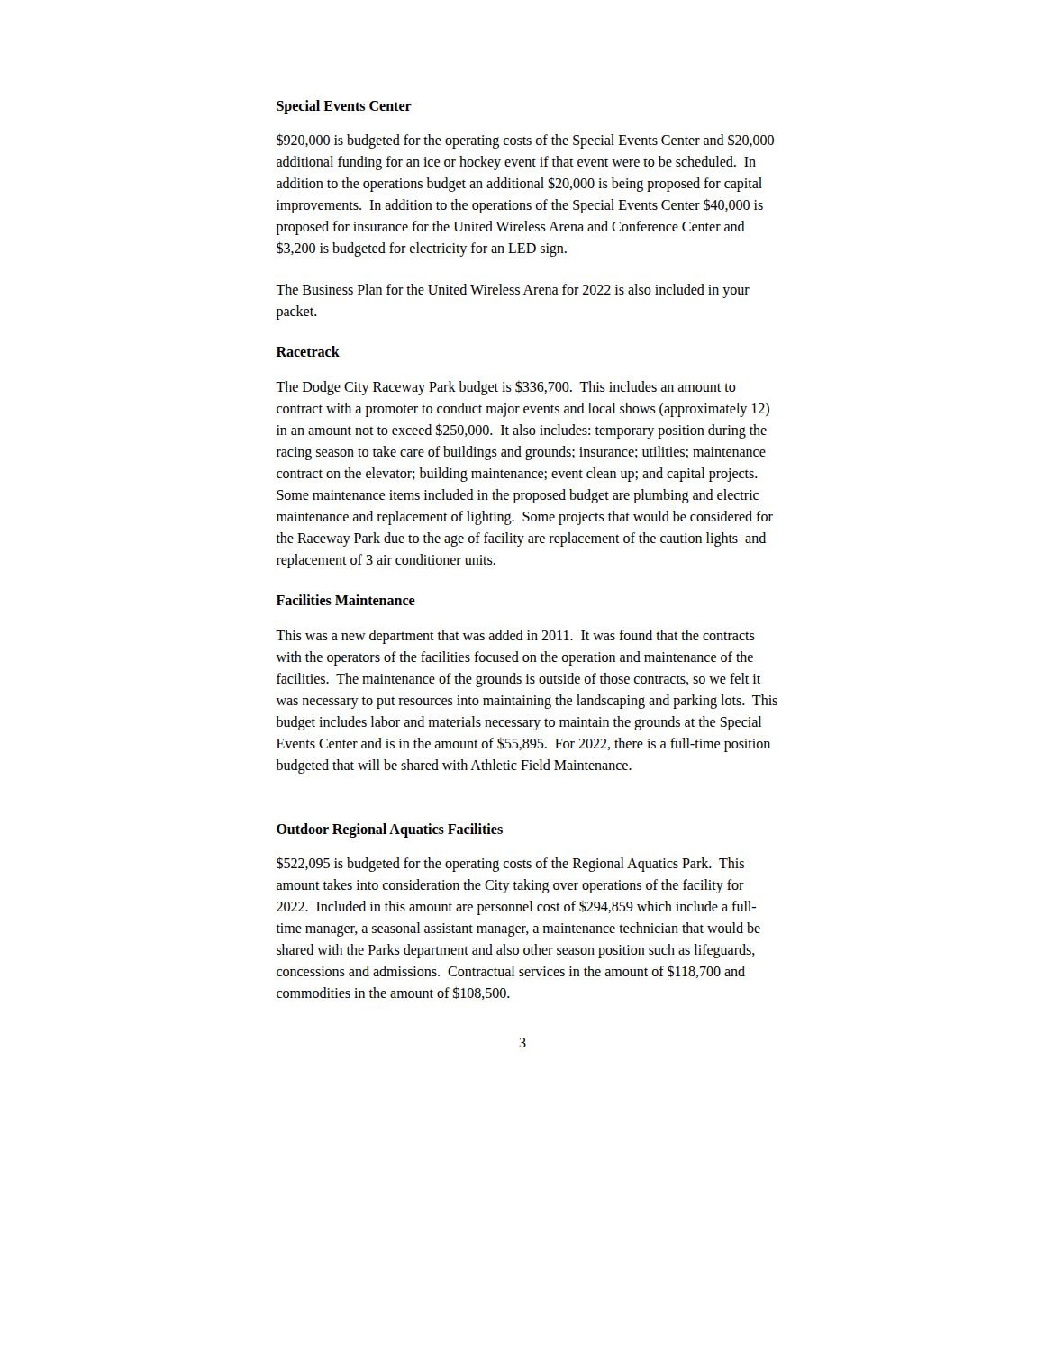Special Events Center
$920,000 is budgeted for the operating costs of the Special Events Center and $20,000 additional funding for an ice or hockey event if that event were to be scheduled. In addition to the operations budget an additional $20,000 is being proposed for capital improvements. In addition to the operations of the Special Events Center $40,000 is proposed for insurance for the United Wireless Arena and Conference Center and $3,200 is budgeted for electricity for an LED sign.
The Business Plan for the United Wireless Arena for 2022 is also included in your packet.
Racetrack
The Dodge City Raceway Park budget is $336,700. This includes an amount to contract with a promoter to conduct major events and local shows (approximately 12) in an amount not to exceed $250,000. It also includes: temporary position during the racing season to take care of buildings and grounds; insurance; utilities; maintenance contract on the elevator; building maintenance; event clean up; and capital projects. Some maintenance items included in the proposed budget are plumbing and electric maintenance and replacement of lighting. Some projects that would be considered for the Raceway Park due to the age of facility are replacement of the caution lights and replacement of 3 air conditioner units.
Facilities Maintenance
This was a new department that was added in 2011. It was found that the contracts with the operators of the facilities focused on the operation and maintenance of the facilities. The maintenance of the grounds is outside of those contracts, so we felt it was necessary to put resources into maintaining the landscaping and parking lots. This budget includes labor and materials necessary to maintain the grounds at the Special Events Center and is in the amount of $55,895. For 2022, there is a full-time position budgeted that will be shared with Athletic Field Maintenance.
Outdoor Regional Aquatics Facilities
$522,095 is budgeted for the operating costs of the Regional Aquatics Park. This amount takes into consideration the City taking over operations of the facility for 2022. Included in this amount are personnel cost of $294,859 which include a full-time manager, a seasonal assistant manager, a maintenance technician that would be shared with the Parks department and also other season position such as lifeguards, concessions and admissions. Contractual services in the amount of $118,700 and commodities in the amount of $108,500.
3